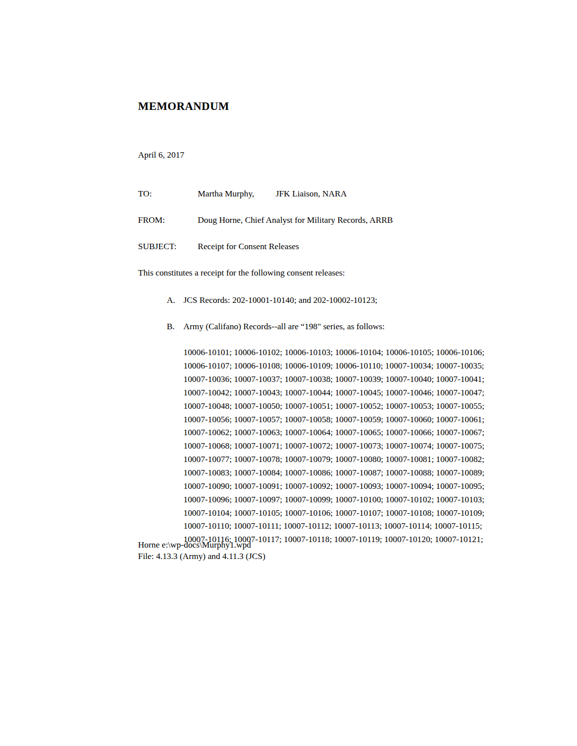MEMORANDUM
April 6, 2017
TO:
Martha Murphy,JFK Liaison, NARA
FROM:
Doug Horne, Chief Analyst for Military Records, ARRB
SUBJECT:
Receipt for Consent Releases
This constitutes a receipt for the following consent releases:
A. JCS Records: 202-10001-10140; and 202-10002-10123;
B. Army (Califano) Records--all are “198" series, as follows:
10006-10101; 10006-10102; 10006-10103; 10006-10104; 10006-10105; 10006-10106;
10006-10107; 10006-10108; 10006-10109; 10006-10110; 10007-10034; 10007-10035;
10007-10036; 10007-10037; 10007-10038; 10007-10039; 10007-10040; 10007-10041;
10007-10042; 10007-10043; 10007-10044; 10007-10045; 10007-10046; 10007-10047;
10007-10048; 10007-10050; 10007-10051; 10007-10052; 10007-10053; 10007-10055;
10007-10056; 10007-10057; 10007-10058; 10007-10059; 10007-10060; 10007-10061;
10007-10062; 10007-10063; 10007-10064; 10007-10065; 10007-10066; 10007-10067;
10007-10068; 10007-10071; 10007-10072; 10007-10073; 10007-10074; 10007-10075;
10007-10077; 10007-10078; 10007-10079; 10007-10080; 10007-10081; 10007-10082;
10007-10083; 10007-10084; 10007-10086; 10007-10087; 10007-10088; 10007-10089;
10007-10090; 10007-10091; 10007-10092; 10007-10093; 10007-10094; 10007-10095;
10007-10096; 10007-10097; 10007-10099; 10007-10100; 10007-10102; 10007-10103;
10007-10104; 10007-10105; 10007-10106; 10007-10107; 10007-10108; 10007-10109;
10007-10110; 10007-10111; 10007-10112; 10007-10113; 10007-10114; 10007-10115;
10007-10116; 10007-10117; 10007-10118; 10007-10119; 10007-10120; 10007-10121;
Horne e:\wp-docs\Murphy1.wpd
File: 4.13.3 (Army) and 4.11.3 (JCS)